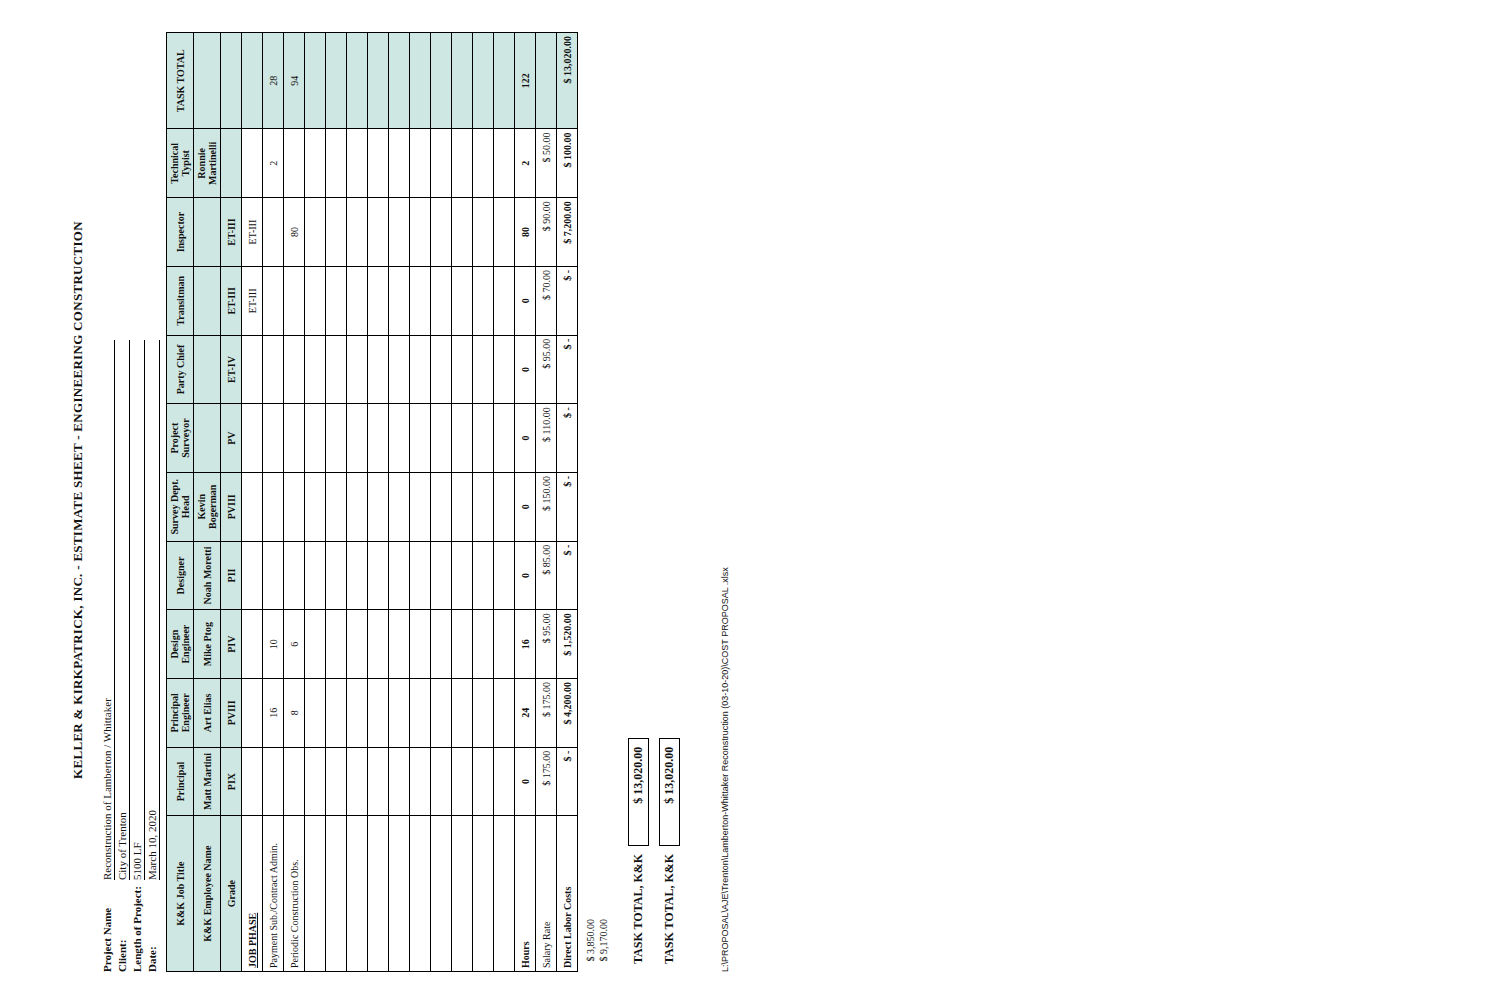KELLER & KIRKPATRICK, INC. - ESTIMATE SHEET - ENGINEERING CONSTRUCTION
| Project Name | Reconstruction of Lamberton / Whittaker | | |
| Client: | City of Trenton | | |
| Length of Project: | 5100 LF | | |
| Date: | March 10, 2020 | | |
| K&K Job Title | Principal | Principal Engineer | Design Engineer | Designer | Survey Dept. Head | Project Surveyor | Party Chief | Transitman | Inspector | Technical Typist | TASK TOTAL |
| --- | --- | --- | --- | --- | --- | --- | --- | --- | --- | --- | --- |
| K&K Employee Name | Matt Martini | Art Elias | Mike Ptog | Noah Moretti | Kevin Bogerman | | | | | Ronnie Martinelli | |
| Grade | PIX | PVIII | PIV | PII | PVIII | PV | ET-IV | ET-III | ET-III | | |
| JOB PHASE | | | | | | | | ET-III | ET-III | | |
| Payment Sub./Contract Admin. | | 16 | 10 | | | | | | | 2 | 28 |
| Periodic Construction Obs. | | 8 | 6 | | | | | | 80 | | 94 |
| Hours | 0 | 24 | 16 | 0 | 0 | 0 | 0 | 0 | 80 | 2 | 122 |
| Salary Rate | $ 175.00 | $ 175.00 | $ 95.00 | $ 85.00 | $ 150.00 | $ 110.00 | $ 95.00 | $ 70.00 | $ 90.00 | $ 50.00 | |
| Direct Labor Costs | $ - | $ 4,200.00 | $ 1,520.00 | $ - | $ - | $ - | $ - | $ - | $ 7,200.00 | $ 100.00 | $ 13,020.00 |
| | $ 3,850.00 |
| | $ 9,170.00 |
| TASK TOTAL, K&K | $ 13,020.00 |
| TASK TOTAL, K&K | $ 13,020.00 |
L:\PROPOSAL\AJE\Trenton\Lamberton-Whittaker Reconstruction (03-10-20)\COST PROPOSAL .xlsx